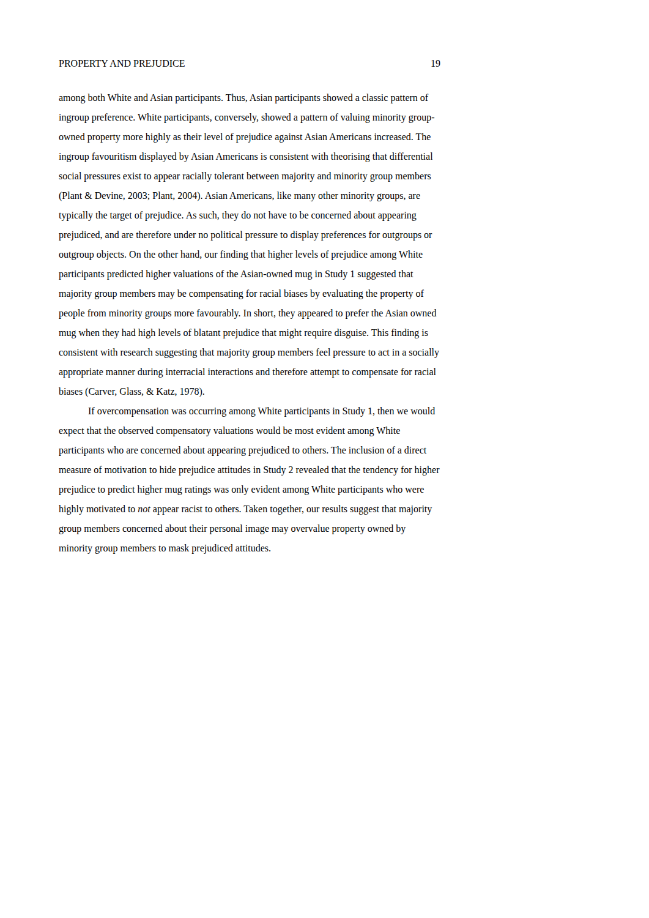PROPERTY AND PREJUDICE 19
among both White and Asian participants. Thus, Asian participants showed a classic pattern of ingroup preference. White participants, conversely, showed a pattern of valuing minority group-owned property more highly as their level of prejudice against Asian Americans increased. The ingroup favouritism displayed by Asian Americans is consistent with theorising that differential social pressures exist to appear racially tolerant between majority and minority group members (Plant & Devine, 2003; Plant, 2004). Asian Americans, like many other minority groups, are typically the target of prejudice. As such, they do not have to be concerned about appearing prejudiced, and are therefore under no political pressure to display preferences for outgroups or outgroup objects. On the other hand, our finding that higher levels of prejudice among White participants predicted higher valuations of the Asian-owned mug in Study 1 suggested that majority group members may be compensating for racial biases by evaluating the property of people from minority groups more favourably. In short, they appeared to prefer the Asian owned mug when they had high levels of blatant prejudice that might require disguise. This finding is consistent with research suggesting that majority group members feel pressure to act in a socially appropriate manner during interracial interactions and therefore attempt to compensate for racial biases (Carver, Glass, & Katz, 1978).
If overcompensation was occurring among White participants in Study 1, then we would expect that the observed compensatory valuations would be most evident among White participants who are concerned about appearing prejudiced to others. The inclusion of a direct measure of motivation to hide prejudice attitudes in Study 2 revealed that the tendency for higher prejudice to predict higher mug ratings was only evident among White participants who were highly motivated to not appear racist to others. Taken together, our results suggest that majority group members concerned about their personal image may overvalue property owned by minority group members to mask prejudiced attitudes.